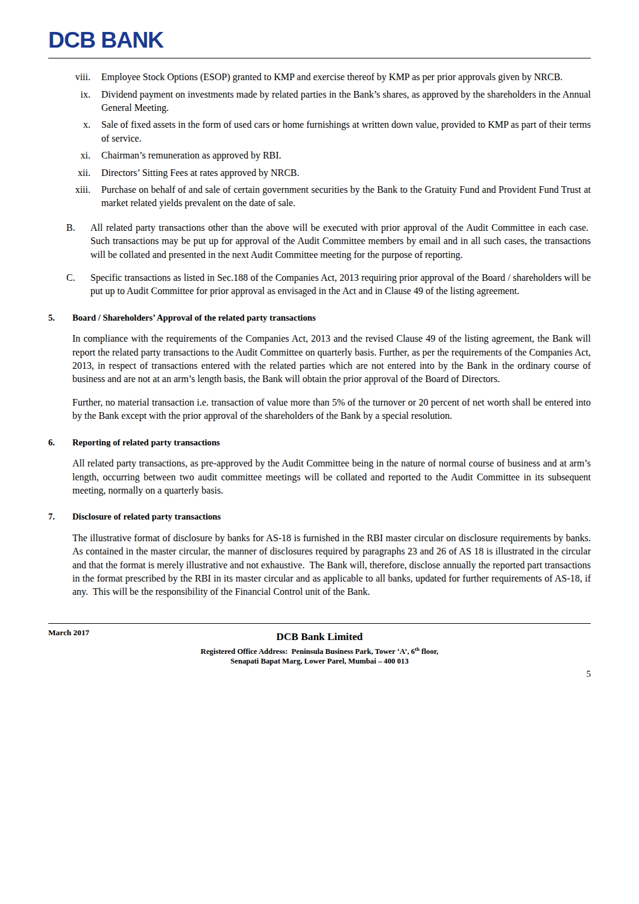DCB BANK
viii. Employee Stock Options (ESOP) granted to KMP and exercise thereof by KMP as per prior approvals given by NRCB.
ix. Dividend payment on investments made by related parties in the Bank’s shares, as approved by the shareholders in the Annual General Meeting.
x. Sale of fixed assets in the form of used cars or home furnishings at written down value, provided to KMP as part of their terms of service.
xi. Chairman’s remuneration as approved by RBI.
xii. Directors’ Sitting Fees at rates approved by NRCB.
xiii. Purchase on behalf of and sale of certain government securities by the Bank to the Gratuity Fund and Provident Fund Trust at market related yields prevalent on the date of sale.
B. All related party transactions other than the above will be executed with prior approval of the Audit Committee in each case. Such transactions may be put up for approval of the Audit Committee members by email and in all such cases, the transactions will be collated and presented in the next Audit Committee meeting for the purpose of reporting.
C. Specific transactions as listed in Sec.188 of the Companies Act, 2013 requiring prior approval of the Board / shareholders will be put up to Audit Committee for prior approval as envisaged in the Act and in Clause 49 of the listing agreement.
5. Board / Shareholders’ Approval of the related party transactions
In compliance with the requirements of the Companies Act, 2013 and the revised Clause 49 of the listing agreement, the Bank will report the related party transactions to the Audit Committee on quarterly basis. Further, as per the requirements of the Companies Act, 2013, in respect of transactions entered with the related parties which are not entered into by the Bank in the ordinary course of business and are not at an arm’s length basis, the Bank will obtain the prior approval of the Board of Directors.
Further, no material transaction i.e. transaction of value more than 5% of the turnover or 20 percent of net worth shall be entered into by the Bank except with the prior approval of the shareholders of the Bank by a special resolution.
6. Reporting of related party transactions
All related party transactions, as pre-approved by the Audit Committee being in the nature of normal course of business and at arm’s length, occurring between two audit committee meetings will be collated and reported to the Audit Committee in its subsequent meeting, normally on a quarterly basis.
7. Disclosure of related party transactions
The illustrative format of disclosure by banks for AS-18 is furnished in the RBI master circular on disclosure requirements by banks. As contained in the master circular, the manner of disclosures required by paragraphs 23 and 26 of AS 18 is illustrated in the circular and that the format is merely illustrative and not exhaustive. The Bank will, therefore, disclose annually the reported part transactions in the format prescribed by the RBI in its master circular and as applicable to all banks, updated for further requirements of AS-18, if any. This will be the responsibility of the Financial Control unit of the Bank.
March 2017
DCB Bank Limited
Registered Office Address: Peninsula Business Park, Tower ‘A’, 6th floor,
Senapati Bapat Marg, Lower Parel, Mumbai – 400 013
5